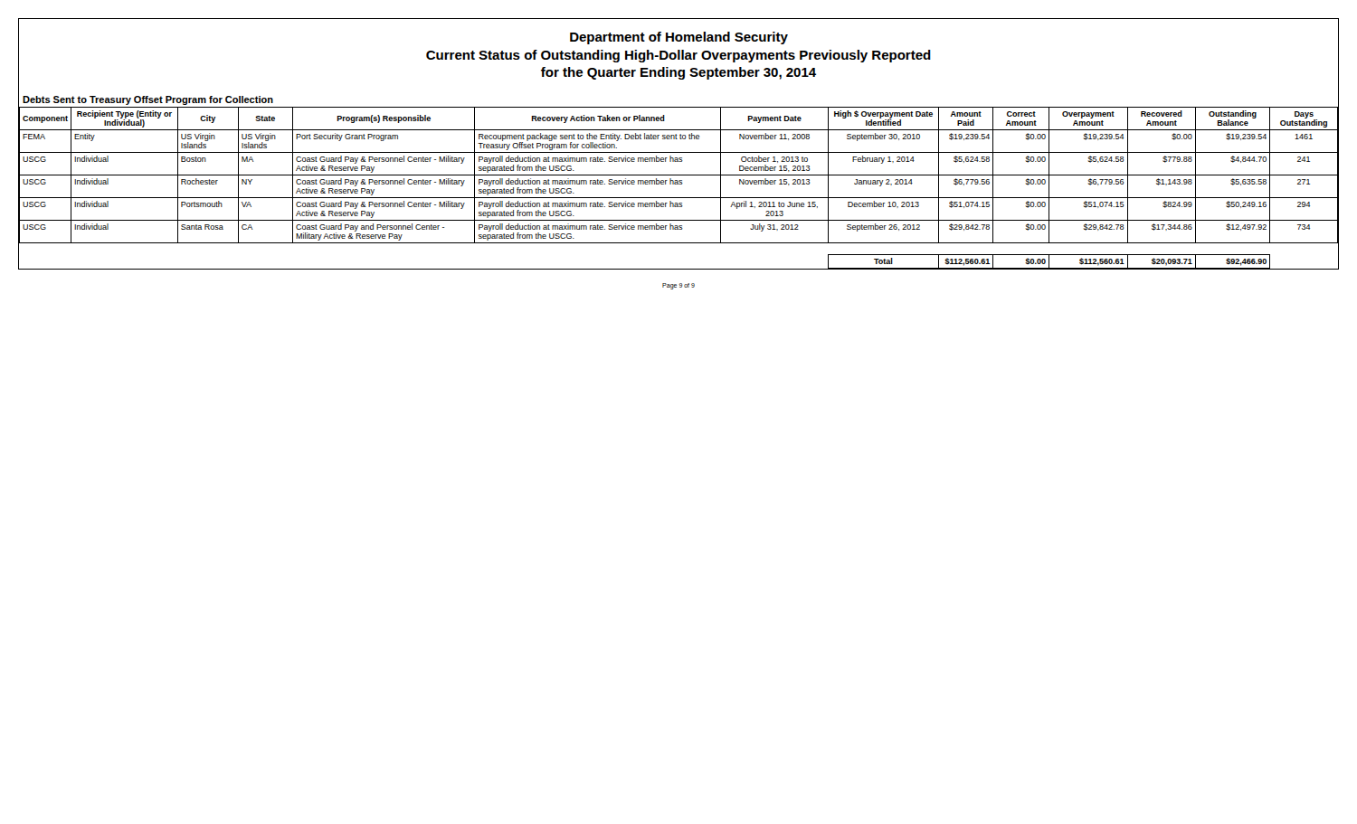Department of Homeland Security
Current Status of Outstanding High-Dollar Overpayments Previously Reported
for the Quarter Ending September 30, 2014
Debts Sent to Treasury Offset Program for Collection
| Component | Recipient Type (Entity or Individual) | City | State | Program(s) Responsible | Recovery Action Taken or Planned | Payment Date | High $ Overpayment Date Identified | Amount Paid | Correct Amount | Overpayment Amount | Recovered Amount | Outstanding Balance | Days Outstanding |
| --- | --- | --- | --- | --- | --- | --- | --- | --- | --- | --- | --- | --- | --- |
| FEMA | Entity | US Virgin Islands | US Virgin Islands | Port Security Grant Program | Recoupment package sent to the Entity. Debt later sent to the Treasury Offset Program for collection. | November 11, 2008 | September 30, 2010 | $19,239.54 | $0.00 | $19,239.54 | $0.00 | $19,239.54 | 1461 |
| USCG | Individual | Boston | MA | Coast Guard Pay & Personnel Center - Military Active & Reserve Pay | Payroll deduction at maximum rate. Service member has separated from the USCG. | October 1, 2013 to December 15, 2013 | February 1, 2014 | $5,624.58 | $0.00 | $5,624.58 | $779.88 | $4,844.70 | 241 |
| USCG | Individual | Rochester | NY | Coast Guard Pay & Personnel Center - Military Active & Reserve Pay | Payroll deduction at maximum rate. Service member has separated from the USCG. | November 15, 2013 | January 2, 2014 | $6,779.56 | $0.00 | $6,779.56 | $1,143.98 | $5,635.58 | 271 |
| USCG | Individual | Portsmouth | VA | Coast Guard Pay & Personnel Center - Military Active & Reserve Pay | Payroll deduction at maximum rate. Service member has separated from the USCG. | April 1, 2011 to June 15, 2013 | December 10, 2013 | $51,074.15 | $0.00 | $51,074.15 | $824.99 | $50,249.16 | 294 |
| USCG | Individual | Santa Rosa | CA | Coast Guard Pay and Personnel Center - Military Active & Reserve Pay | Payroll deduction at maximum rate. Service member has separated from the USCG. | July 31, 2012 | September 26, 2012 | $29,842.78 | $0.00 | $29,842.78 | $17,344.86 | $12,497.92 | 734 |
| | | | | | | | Total | $112,560.61 | $0.00 | $112,560.61 | $20,093.71 | $92,466.90 | |
Page 9 of 9